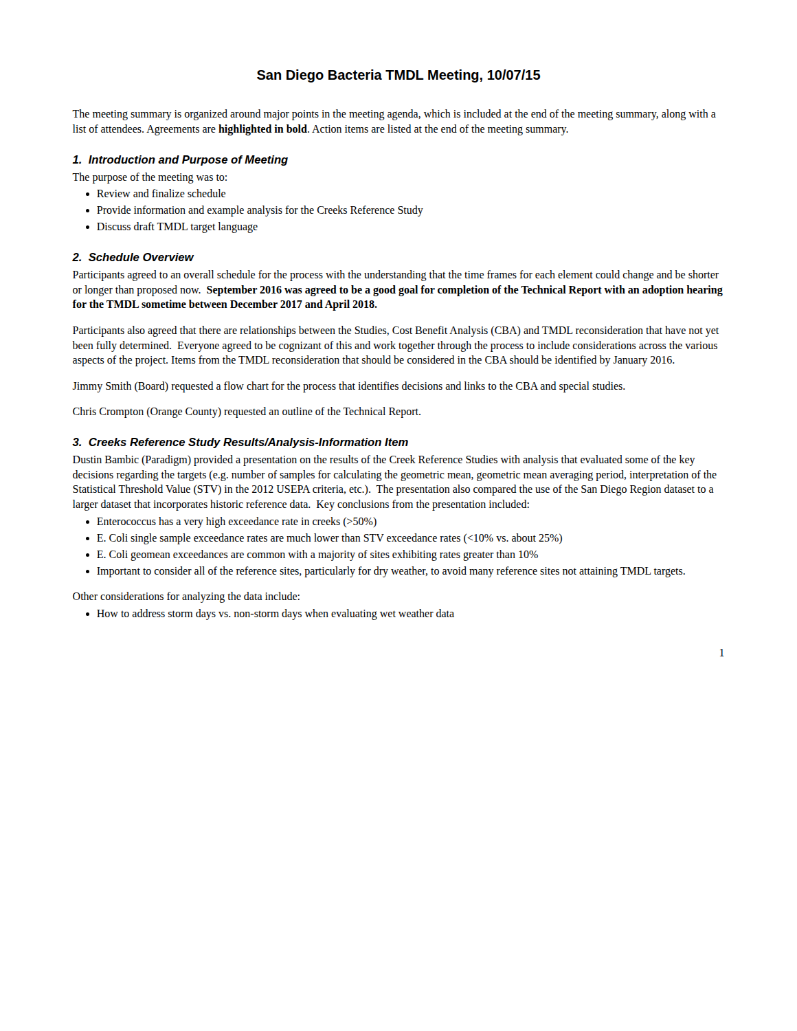San Diego Bacteria TMDL Meeting, 10/07/15
The meeting summary is organized around major points in the meeting agenda, which is included at the end of the meeting summary, along with a list of attendees. Agreements are highlighted in bold. Action items are listed at the end of the meeting summary.
1. Introduction and Purpose of Meeting
The purpose of the meeting was to:
Review and finalize schedule
Provide information and example analysis for the Creeks Reference Study
Discuss draft TMDL target language
2. Schedule Overview
Participants agreed to an overall schedule for the process with the understanding that the time frames for each element could change and be shorter or longer than proposed now. September 2016 was agreed to be a good goal for completion of the Technical Report with an adoption hearing for the TMDL sometime between December 2017 and April 2018.
Participants also agreed that there are relationships between the Studies, Cost Benefit Analysis (CBA) and TMDL reconsideration that have not yet been fully determined. Everyone agreed to be cognizant of this and work together through the process to include considerations across the various aspects of the project. Items from the TMDL reconsideration that should be considered in the CBA should be identified by January 2016.
Jimmy Smith (Board) requested a flow chart for the process that identifies decisions and links to the CBA and special studies.
Chris Crompton (Orange County) requested an outline of the Technical Report.
3. Creeks Reference Study Results/Analysis-Information Item
Dustin Bambic (Paradigm) provided a presentation on the results of the Creek Reference Studies with analysis that evaluated some of the key decisions regarding the targets (e.g. number of samples for calculating the geometric mean, geometric mean averaging period, interpretation of the Statistical Threshold Value (STV) in the 2012 USEPA criteria, etc.). The presentation also compared the use of the San Diego Region dataset to a larger dataset that incorporates historic reference data. Key conclusions from the presentation included:
Enterococcus has a very high exceedance rate in creeks (>50%)
E. Coli single sample exceedance rates are much lower than STV exceedance rates (<10% vs. about 25%)
E. Coli geomean exceedances are common with a majority of sites exhibiting rates greater than 10%
Important to consider all of the reference sites, particularly for dry weather, to avoid many reference sites not attaining TMDL targets.
Other considerations for analyzing the data include:
How to address storm days vs. non-storm days when evaluating wet weather data
1